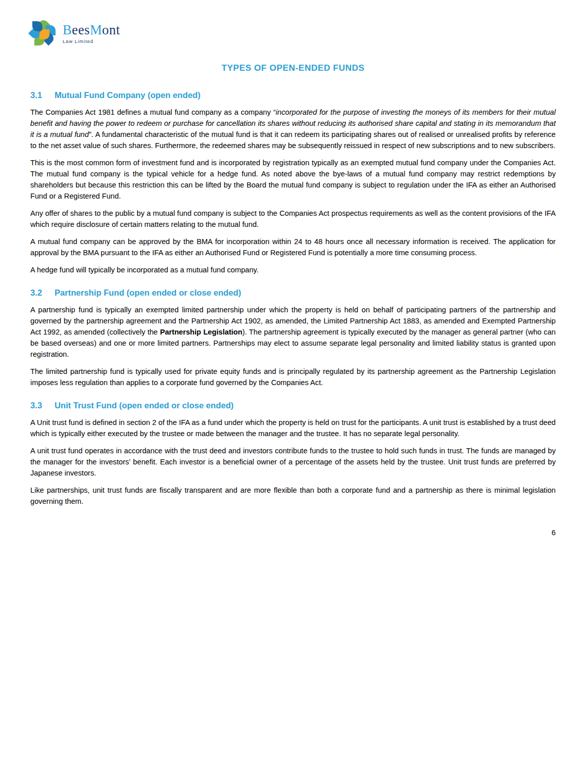BeesMont
Law Limited
TYPES OF OPEN-ENDED FUNDS
3.1 Mutual Fund Company (open ended)
The Companies Act 1981 defines a mutual fund company as a company “incorporated for the purpose of investing the moneys of its members for their mutual benefit and having the power to redeem or purchase for cancellation its shares without reducing its authorised share capital and stating in its memorandum that it is a mutual fund”. A fundamental characteristic of the mutual fund is that it can redeem its participating shares out of realised or unrealised profits by reference to the net asset value of such shares. Furthermore, the redeemed shares may be subsequently reissued in respect of new subscriptions and to new subscribers.
This is the most common form of investment fund and is incorporated by registration typically as an exempted mutual fund company under the Companies Act. The mutual fund company is the typical vehicle for a hedge fund. As noted above the bye-laws of a mutual fund company may restrict redemptions by shareholders but because this restriction this can be lifted by the Board the mutual fund company is subject to regulation under the IFA as either an Authorised Fund or a Registered Fund.
Any offer of shares to the public by a mutual fund company is subject to the Companies Act prospectus requirements as well as the content provisions of the IFA which require disclosure of certain matters relating to the mutual fund.
A mutual fund company can be approved by the BMA for incorporation within 24 to 48 hours once all necessary information is received. The application for approval by the BMA pursuant to the IFA as either an Authorised Fund or Registered Fund is potentially a more time consuming process.
A hedge fund will typically be incorporated as a mutual fund company.
3.2 Partnership Fund (open ended or close ended)
A partnership fund is typically an exempted limited partnership under which the property is held on behalf of participating partners of the partnership and governed by the partnership agreement and the Partnership Act 1902, as amended, the Limited Partnership Act 1883, as amended and Exempted Partnership Act 1992, as amended (collectively the Partnership Legislation). The partnership agreement is typically executed by the manager as general partner (who can be based overseas) and one or more limited partners. Partnerships may elect to assume separate legal personality and limited liability status is granted upon registration.
The limited partnership fund is typically used for private equity funds and is principally regulated by its partnership agreement as the Partnership Legislation imposes less regulation than applies to a corporate fund governed by the Companies Act.
3.3 Unit Trust Fund (open ended or close ended)
A Unit trust fund is defined in section 2 of the IFA as a fund under which the property is held on trust for the participants. A unit trust is established by a trust deed which is typically either executed by the trustee or made between the manager and the trustee. It has no separate legal personality.
A unit trust fund operates in accordance with the trust deed and investors contribute funds to the trustee to hold such funds in trust. The funds are managed by the manager for the investors’ benefit. Each investor is a beneficial owner of a percentage of the assets held by the trustee. Unit trust funds are preferred by Japanese investors.
Like partnerships, unit trust funds are fiscally transparent and are more flexible than both a corporate fund and a partnership as there is minimal legislation governing them.
6